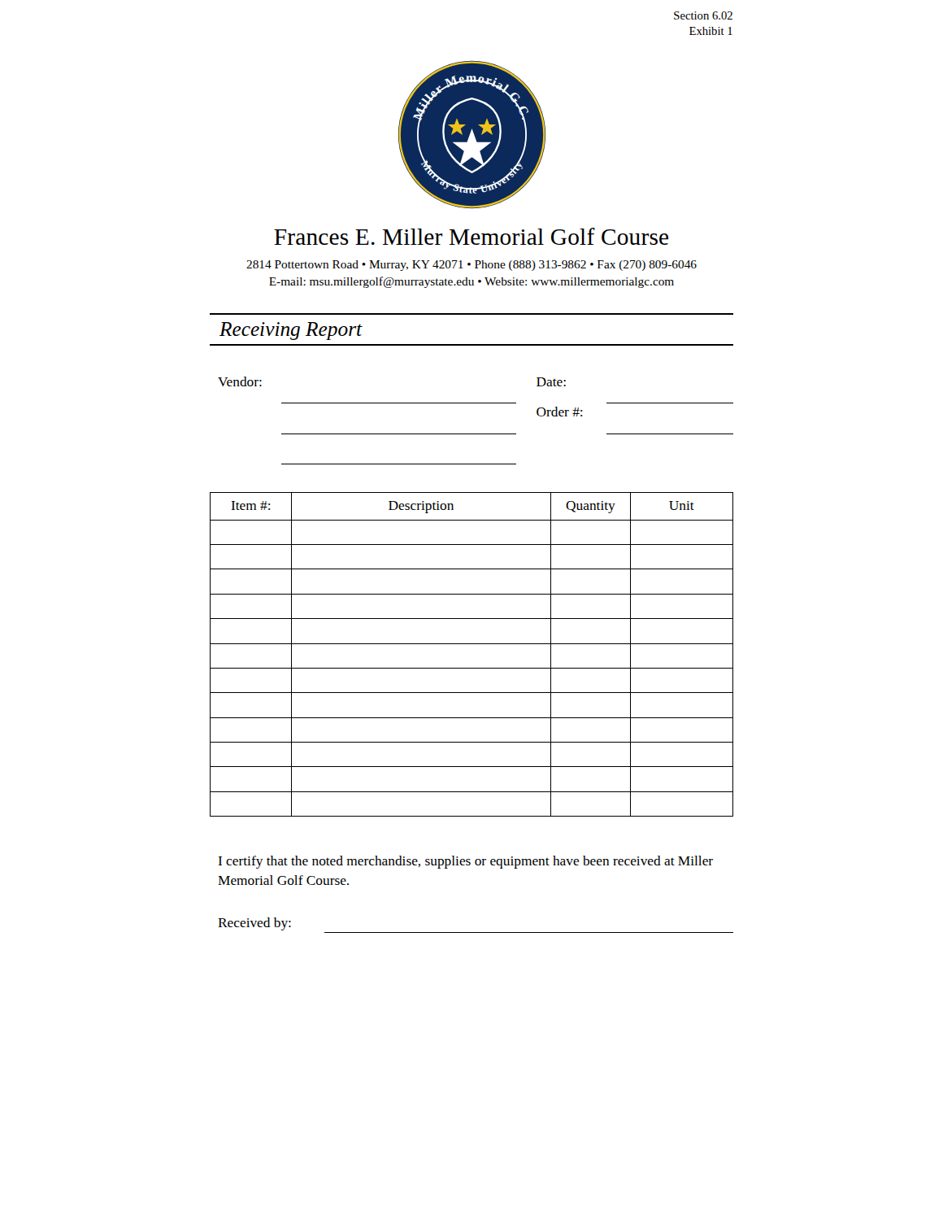Section 6.02
Exhibit 1
Miller Memorial G.C. Murray State University
Frances E. Miller Memorial Golf Course
2814 Pottertown Road • Murray, KY 42071 • Phone (888) 313-9862 • Fax (270) 809-6046
E-mail: msu.millergolf@murraystate.edu • Website: www.millermemorialgc.com
Receiving Report
| Vendor: | | Date: | |
| | | Order #: | |
| Item #: | Description | Quantity | Unit |
| --- | --- | --- | --- |
I certify that the noted merchandise, supplies or equipment have been received at Miller Memorial Golf Course.
| Received by: | |